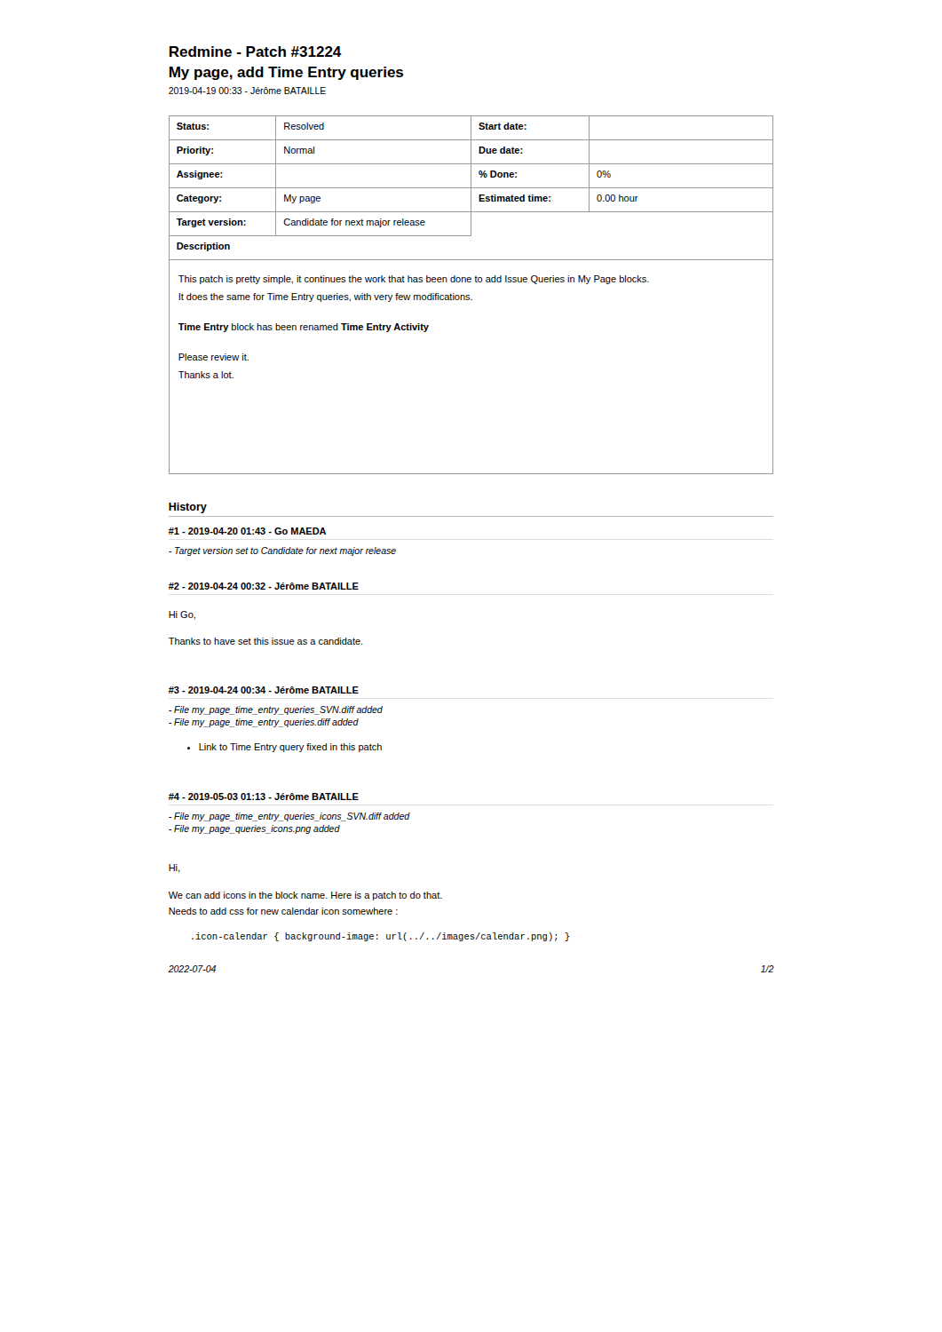Redmine - Patch #31224
My page, add Time Entry queries
2019-04-19 00:33 - Jérôme BATAILLE
| Status: | Resolved | Start date: | |
| Priority: | Normal | Due date: | |
| Assignee: | | % Done: | 0% |
| Category: | My page | Estimated time: | 0.00 hour |
| Target version: | Candidate for next major release | | |
| Description |
| This patch is pretty simple, it continues the work that has been done to add Issue Queries in My Page blocks. It does the same for Time Entry queries, with very few modifications. Time Entry block has been renamed Time Entry Activity Please review it. Thanks a lot. |
History
#1 - 2019-04-20 01:43 - Go MAEDA
- Target version set to Candidate for next major release
#2 - 2019-04-24 00:32 - Jérôme BATAILLE
Hi Go,
Thanks to have set this issue as a candidate.
#3 - 2019-04-24 00:34 - Jérôme BATAILLE
- File my_page_time_entry_queries_SVN.diff added
- File my_page_time_entry_queries.diff added
Link to Time Entry query fixed in this patch
#4 - 2019-05-03 01:13 - Jérôme BATAILLE
- File my_page_time_entry_queries_icons_SVN.diff added
- File my_page_queries_icons.png added
Hi,
We can add icons in the block name. Here is a patch to do that.
Needs to add css for new calendar icon somewhere :
.icon-calendar { background-image: url(../../images/calendar.png); }
2022-07-04 1/2